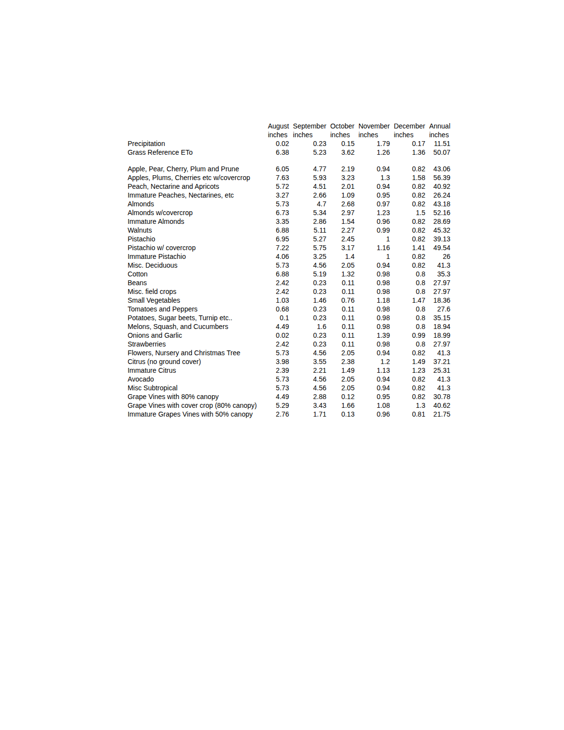| | August | September | October | November | December | Annual |
| --- | --- | --- | --- | --- | --- | --- |
| | inches | inches | inches | inches | inches | inches |
| Precipitation | 0.02 | 0.23 | 0.15 | 1.79 | 0.17 | 11.51 |
| Grass Reference ETo | 6.38 | 5.23 | 3.62 | 1.26 | 1.36 | 50.07 |
| Apple, Pear, Cherry, Plum and Prune | 6.05 | 4.77 | 2.19 | 0.94 | 0.82 | 43.06 |
| Apples, Plums, Cherries etc w/covercrop | 7.63 | 5.93 | 3.23 | 1.3 | 1.58 | 56.39 |
| Peach, Nectarine and Apricots | 5.72 | 4.51 | 2.01 | 0.94 | 0.82 | 40.92 |
| Immature Peaches, Nectarines, etc | 3.27 | 2.66 | 1.09 | 0.95 | 0.82 | 26.24 |
| Almonds | 5.73 | 4.7 | 2.68 | 0.97 | 0.82 | 43.18 |
| Almonds w/covercrop | 6.73 | 5.34 | 2.97 | 1.23 | 1.5 | 52.16 |
| Immature Almonds | 3.35 | 2.86 | 1.54 | 0.96 | 0.82 | 28.69 |
| Walnuts | 6.88 | 5.11 | 2.27 | 0.99 | 0.82 | 45.32 |
| Pistachio | 6.95 | 5.27 | 2.45 | 1 | 0.82 | 39.13 |
| Pistachio w/ covercrop | 7.22 | 5.75 | 3.17 | 1.16 | 1.41 | 49.54 |
| Immature Pistachio | 4.06 | 3.25 | 1.4 | 1 | 0.82 | 26 |
| Misc. Deciduous | 5.73 | 4.56 | 2.05 | 0.94 | 0.82 | 41.3 |
| Cotton | 6.88 | 5.19 | 1.32 | 0.98 | 0.8 | 35.3 |
| Beans | 2.42 | 0.23 | 0.11 | 0.98 | 0.8 | 27.97 |
| Misc. field crops | 2.42 | 0.23 | 0.11 | 0.98 | 0.8 | 27.97 |
| Small Vegetables | 1.03 | 1.46 | 0.76 | 1.18 | 1.47 | 18.36 |
| Tomatoes and Peppers | 0.68 | 0.23 | 0.11 | 0.98 | 0.8 | 27.6 |
| Potatoes, Sugar beets, Turnip etc.. | 0.1 | 0.23 | 0.11 | 0.98 | 0.8 | 35.15 |
| Melons, Squash, and Cucumbers | 4.49 | 1.6 | 0.11 | 0.98 | 0.8 | 18.94 |
| Onions and Garlic | 0.02 | 0.23 | 0.11 | 1.39 | 0.99 | 18.99 |
| Strawberries | 2.42 | 0.23 | 0.11 | 0.98 | 0.8 | 27.97 |
| Flowers, Nursery and Christmas Tree | 5.73 | 4.56 | 2.05 | 0.94 | 0.82 | 41.3 |
| Citrus (no ground cover) | 3.98 | 3.55 | 2.38 | 1.2 | 1.49 | 37.21 |
| Immature Citrus | 2.39 | 2.21 | 1.49 | 1.13 | 1.23 | 25.31 |
| Avocado | 5.73 | 4.56 | 2.05 | 0.94 | 0.82 | 41.3 |
| Misc Subtropical | 5.73 | 4.56 | 2.05 | 0.94 | 0.82 | 41.3 |
| Grape Vines with 80% canopy | 4.49 | 2.88 | 0.12 | 0.95 | 0.82 | 30.78 |
| Grape Vines with cover crop (80% canopy) | 5.29 | 3.43 | 1.66 | 1.08 | 1.3 | 40.62 |
| Immature Grapes Vines with 50% canopy | 2.76 | 1.71 | 0.13 | 0.96 | 0.81 | 21.75 |